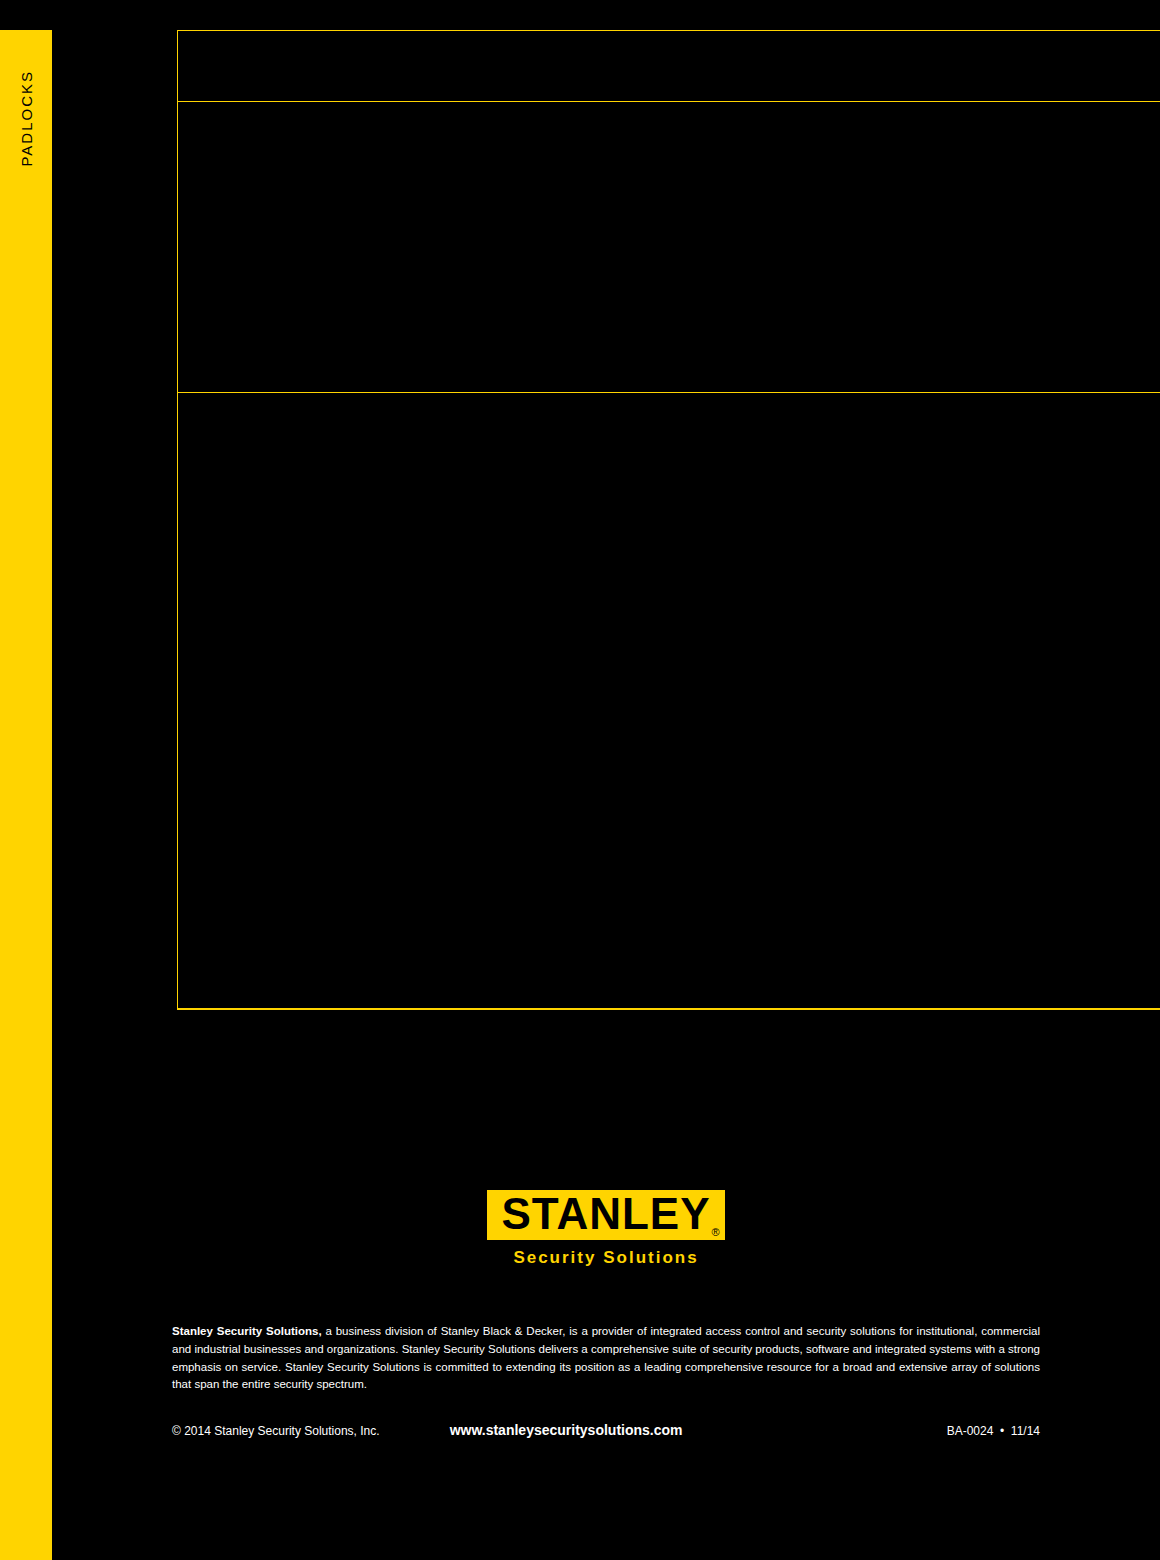PADLOCKS
STANLEY®
Security Solutions
Stanley Security Solutions, a business division of Stanley Black & Decker, is a provider of integrated access control and security solutions for institutional, commercial and industrial businesses and organizations. Stanley Security Solutions delivers a comprehensive suite of security products, software and integrated systems with a strong emphasis on service. Stanley Security Solutions is committed to extending its position as a leading comprehensive resource for a broad and extensive array of solutions that span the entire security spectrum.
© 2014 Stanley Security Solutions, Inc.
www.stanleysecuritysolutions.com
BA-0024 • 11/14